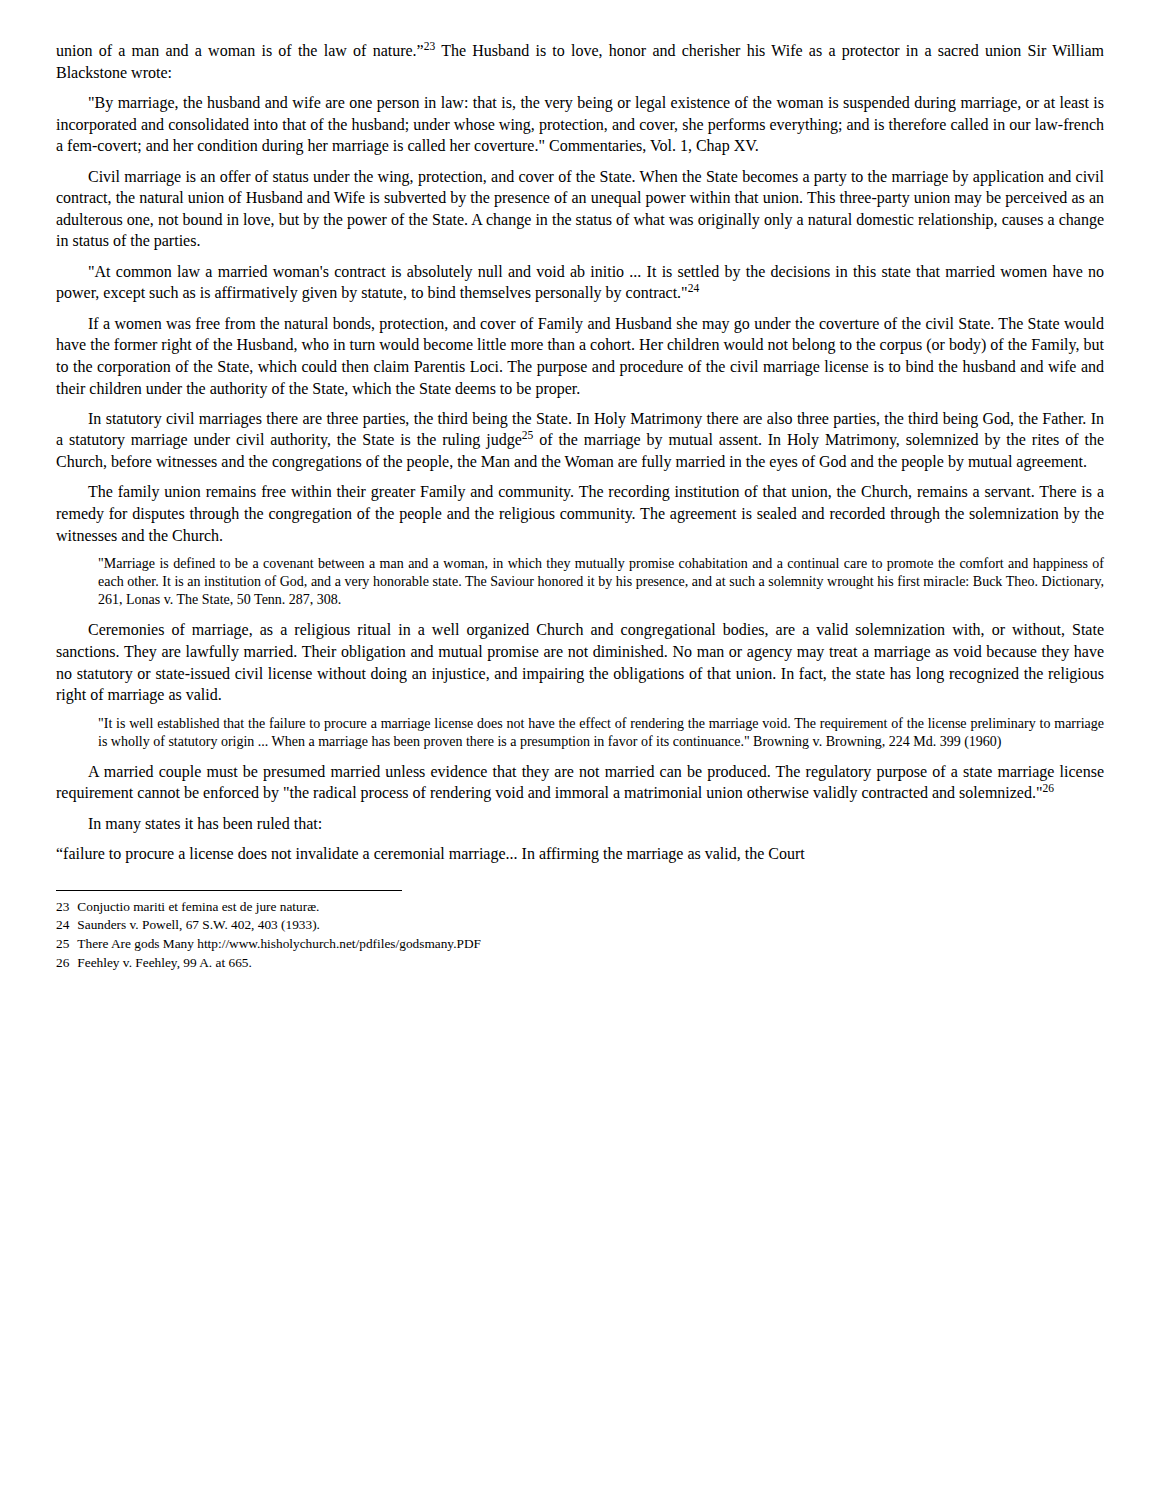union of a man and a woman is of the law of nature.”23 The Husband is to love, honor and cherisher his Wife as a protector in a sacred union Sir William Blackstone wrote:
"By marriage, the husband and wife are one person in law: that is, the very being or legal existence of the woman is suspended during marriage, or at least is incorporated and consolidated into that of the husband; under whose wing, protection, and cover, she performs everything; and is therefore called in our law-french a fem-covert; and her condition during her marriage is called her coverture." Commentaries, Vol. 1, Chap XV.
Civil marriage is an offer of status under the wing, protection, and cover of the State. When the State becomes a party to the marriage by application and civil contract, the natural union of Husband and Wife is subverted by the presence of an unequal power within that union. This three-party union may be perceived as an adulterous one, not bound in love, but by the power of the State. A change in the status of what was originally only a natural domestic relationship, causes a change in status of the parties.
"At common law a married woman's contract is absolutely null and void ab initio ... It is settled by the decisions in this state that married women have no power, except such as is affirmatively given by statute, to bind themselves personally by contract."24
If a women was free from the natural bonds, protection, and cover of Family and Husband she may go under the coverture of the civil State. The State would have the former right of the Husband, who in turn would become little more than a cohort. Her children would not belong to the corpus (or body) of the Family, but to the corporation of the State, which could then claim Parentis Loci. The purpose and procedure of the civil marriage license is to bind the husband and wife and their children under the authority of the State, which the State deems to be proper.
In statutory civil marriages there are three parties, the third being the State. In Holy Matrimony there are also three parties, the third being God, the Father. In a statutory marriage under civil authority, the State is the ruling judge25 of the marriage by mutual assent. In Holy Matrimony, solemnized by the rites of the Church, before witnesses and the congregations of the people, the Man and the Woman are fully married in the eyes of God and the people by mutual agreement.
The family union remains free within their greater Family and community. The recording institution of that union, the Church, remains a servant. There is a remedy for disputes through the congregation of the people and the religious community. The agreement is sealed and recorded through the solemnization by the witnesses and the Church.
"Marriage is defined to be a covenant between a man and a woman, in which they mutually promise cohabitation and a continual care to promote the comfort and happiness of each other. It is an institution of God, and a very honorable state. The Saviour honored it by his presence, and at such a solemnity wrought his first miracle: Buck Theo. Dictionary, 261, Lonas v. The State, 50 Tenn. 287, 308.
Ceremonies of marriage, as a religious ritual in a well organized Church and congregational bodies, are a valid solemnization with, or without, State sanctions. They are lawfully married. Their obligation and mutual promise are not diminished. No man or agency may treat a marriage as void because they have no statutory or state-issued civil license without doing an injustice, and impairing the obligations of that union. In fact, the state has long recognized the religious right of marriage as valid.
"It is well established that the failure to procure a marriage license does not have the effect of rendering the marriage void. The requirement of the license preliminary to marriage is wholly of statutory origin ... When a marriage has been proven there is a presumption in favor of its continuance." Browning v. Browning, 224 Md. 399 (1960)
A married couple must be presumed married unless evidence that they are not married can be produced. The regulatory purpose of a state marriage license requirement cannot be enforced by "the radical process of rendering void and immoral a matrimonial union otherwise validly contracted and solemnized."26
In many states it has been ruled that:
“failure to procure a license does not invalidate a ceremonial marriage... In affirming the marriage as valid, the Court
23 Conjuctio mariti et femina est de jure naturæ.
24 Saunders v. Powell, 67 S.W. 402, 403 (1933).
25 There Are gods Many http://www.hisholychurch.net/pdfiles/godsmany.PDF
26 Feehley v. Feehley, 99 A. at 665.